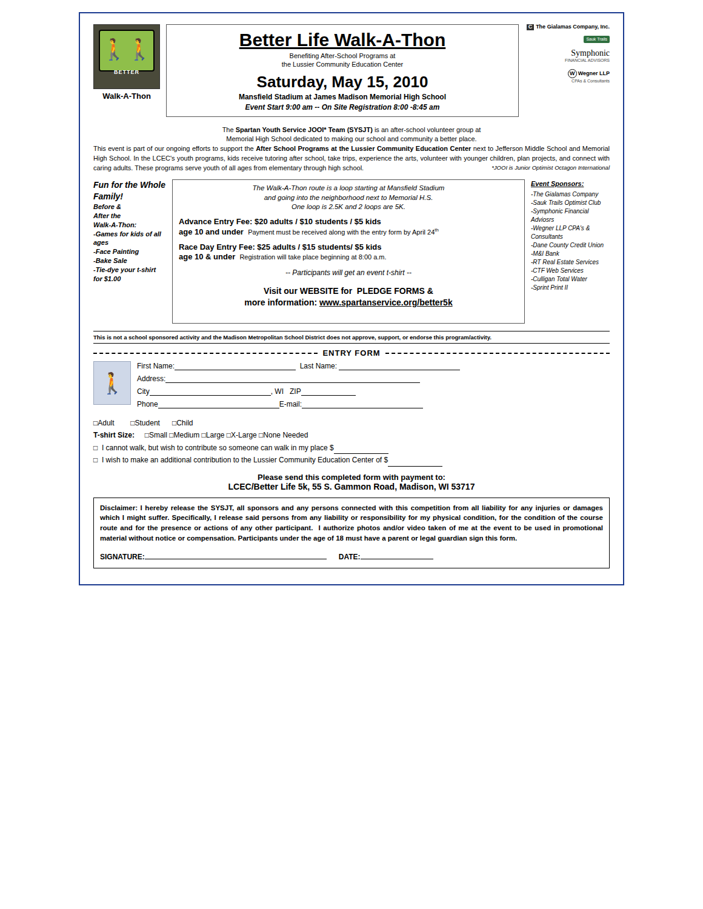🚶🚶
BETTER
Walk-A-Thon
Better Life Walk-A-Thon
Benefiting After-School Programs at
the Lussier Community Education Center
Saturday, May 15, 2010
Mansfield Stadium at James Madison Memorial High School
Event Start 9:00 am -- On Site Registration 8:00 -8:45 am
CThe Gialamas Company, Inc.
Sauk Trails
Symphonic
FINANCIAL ADVISORS
WWegner LLP
CPAs & Consultants
The Spartan Youth Service JOOI* Team (SYSJT) is an after-school volunteer group at
Memorial High School dedicated to making our school and community a better place. This event is part of our ongoing efforts to support the After School Programs at the Lussier Community Education Center next to Jefferson Middle School and Memorial High School. In the LCEC's youth programs, kids receive tutoring after school, take trips, experience the arts, volunteer with younger children, plan projects, and connect with caring adults. These programs serve youth of all ages from elementary through high school. *JOOI is Junior Optimist Octagon International
Fun for the Whole Family!
Before &
After the
Walk-A-Thon:
-Games for kids of all ages
-Face Painting
-Bake Sale
-Tie-dye your t-shirt for $1.00
The Walk-A-Thon route is a loop starting at Mansfield Stadium
and going into the neighborhood next to Memorial H.S.
One loop is 2.5K and 2 loops are 5K.
Advance Entry Fee: $20 adults / $10 students / $5 kids
age 10 and under Payment must be received along with the entry form by April 24th
Race Day Entry Fee: $25 adults / $15 students/ $5 kids
age 10 & under Registration will take place beginning at 8:00 a.m.
-- Participants will get an event t-shirt --
Visit our WEBSITE for PLEDGE FORMS &
more information: www.spartanservice.org/better5k
Event Sponsors:
-The Gialamas Company
-Sauk Trails Optimist Club
-Symphonic Financial Adviosrs
-Wegner LLP CPA's & Consultants
-Dane County Credit Union
-M&I Bank
-RT Real Estate Services
-CTF Web Services
-Culligan Total Water
-Sprint Print II
This is not a school sponsored activity and the Madison Metropolitan School District does not approve, support, or endorse this program/activity.
ENTRY FORM
🚶
First Name: Last Name:
Address:
City , WI ZIP
Phone E-mail:
□Adult □Student □Child
T-shirt Size: □Small □Medium □Large □X-Large □None Needed
□ I cannot walk, but wish to contribute so someone can walk in my place $
□ I wish to make an additional contribution to the Lussier Community Education Center of $
Please send this completed form with payment to:
LCEC/Better Life 5k, 55 S. Gammon Road, Madison, WI 53717
Disclaimer: I hereby release the SYSJT, all sponsors and any persons connected with this competition from all liability for any injuries or damages which I might suffer. Specifically, I release said persons from any liability or responsibility for my physical condition, for the condition of the course route and for the presence or actions of any other participant. I authorize photos and/or video taken of me at the event to be used in promotional material without notice or compensation. Participants under the age of 18 must have a parent or legal guardian sign this form.
SIGNATURE:
DATE: